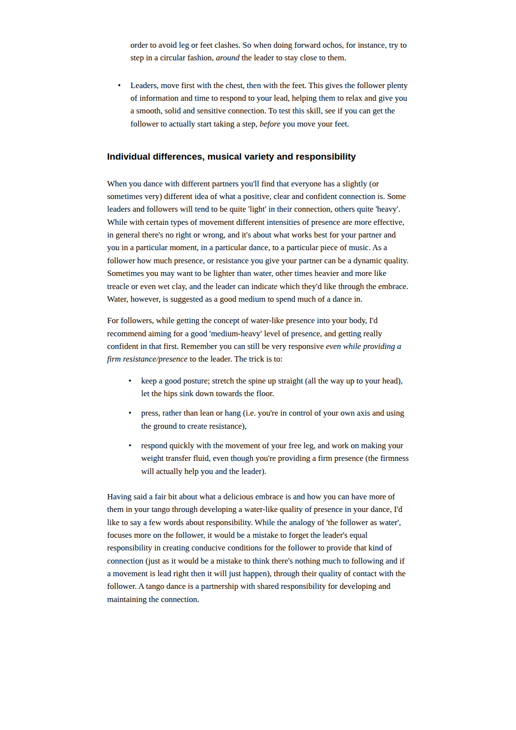order to avoid leg or feet clashes. So when doing forward ochos, for instance, try to step in a circular fashion, around the leader to stay close to them.
Leaders, move first with the chest, then with the feet. This gives the follower plenty of information and time to respond to your lead, helping them to relax and give you a smooth, solid and sensitive connection. To test this skill, see if you can get the follower to actually start taking a step, before you move your feet.
Individual differences, musical variety and responsibility
When you dance with different partners you'll find that everyone has a slightly (or sometimes very) different idea of what a positive, clear and confident connection is. Some leaders and followers will tend to be quite 'light' in their connection, others quite 'heavy'. While with certain types of movement different intensities of presence are more effective, in general there's no right or wrong, and it's about what works best for your partner and you in a particular moment, in a particular dance, to a particular piece of music. As a follower how much presence, or resistance you give your partner can be a dynamic quality. Sometimes you may want to be lighter than water, other times heavier and more like treacle or even wet clay, and the leader can indicate which they'd like through the embrace. Water, however, is suggested as a good medium to spend much of a dance in.
For followers, while getting the concept of water-like presence into your body, I'd recommend aiming for a good 'medium-heavy' level of presence, and getting really confident in that first. Remember you can still be very responsive even while providing a firm resistance/presence to the leader. The trick is to:
keep a good posture; stretch the spine up straight (all the way up to your head), let the hips sink down towards the floor.
press, rather than lean or hang (i.e. you're in control of your own axis and using the ground to create resistance),
respond quickly with the movement of your free leg, and work on making your weight transfer fluid, even though you're providing a firm presence (the firmness will actually help you and the leader).
Having said a fair bit about what a delicious embrace is and how you can have more of them in your tango through developing a water-like quality of presence in your dance, I'd like to say a few words about responsibility. While the analogy of 'the follower as water', focuses more on the follower, it would be a mistake to forget the leader's equal responsibility in creating conducive conditions for the follower to provide that kind of connection (just as it would be a mistake to think there's nothing much to following and if a movement is lead right then it will just happen), through their quality of contact with the follower. A tango dance is a partnership with shared responsibility for developing and maintaining the connection.